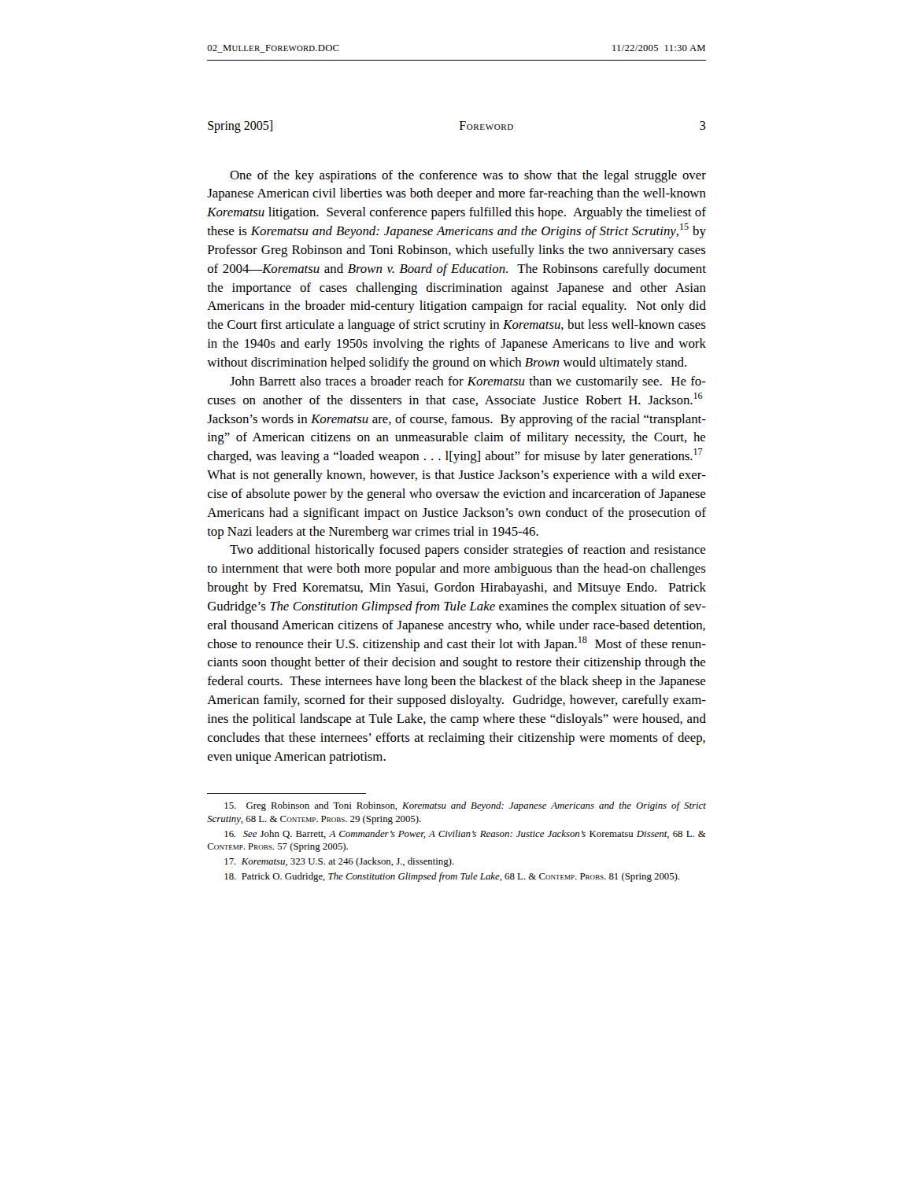02_MULLER_FOREWORD.DOC 11/22/2005 11:30 AM
Spring 2005] Foreword 3
One of the key aspirations of the conference was to show that the legal struggle over Japanese American civil liberties was both deeper and more far-reaching than the well-known Korematsu litigation. Several conference papers fulfilled this hope. Arguably the timeliest of these is Korematsu and Beyond: Japanese Americans and the Origins of Strict Scrutiny,15 by Professor Greg Robinson and Toni Robinson, which usefully links the two anniversary cases of 2004—Korematsu and Brown v. Board of Education. The Robinsons carefully document the importance of cases challenging discrimination against Japanese and other Asian Americans in the broader mid-century litigation campaign for racial equality. Not only did the Court first articulate a language of strict scrutiny in Korematsu, but less well-known cases in the 1940s and early 1950s involving the rights of Japanese Americans to live and work without discrimination helped solidify the ground on which Brown would ultimately stand.
John Barrett also traces a broader reach for Korematsu than we customarily see. He focuses on another of the dissenters in that case, Associate Justice Robert H. Jackson.16 Jackson’s words in Korematsu are, of course, famous. By approving of the racial “transplanting” of American citizens on an unmeasurable claim of military necessity, the Court, he charged, was leaving a “loaded weapon . . . l[ying] about” for misuse by later generations.17 What is not generally known, however, is that Justice Jackson’s experience with a wild exercise of absolute power by the general who oversaw the eviction and incarceration of Japanese Americans had a significant impact on Justice Jackson’s own conduct of the prosecution of top Nazi leaders at the Nuremberg war crimes trial in 1945-46.
Two additional historically focused papers consider strategies of reaction and resistance to internment that were both more popular and more ambiguous than the head-on challenges brought by Fred Korematsu, Min Yasui, Gordon Hirabayashi, and Mitsuye Endo. Patrick Gudridge’s The Constitution Glimpsed from Tule Lake examines the complex situation of several thousand American citizens of Japanese ancestry who, while under race-based detention, chose to renounce their U.S. citizenship and cast their lot with Japan.18 Most of these renunciants soon thought better of their decision and sought to restore their citizenship through the federal courts. These internees have long been the blackest of the black sheep in the Japanese American family, scorned for their supposed disloyalty. Gudridge, however, carefully examines the political landscape at Tule Lake, the camp where these “disloyals” were housed, and concludes that these internees’ efforts at reclaiming their citizenship were moments of deep, even unique American patriotism.
15. Greg Robinson and Toni Robinson, Korematsu and Beyond: Japanese Americans and the Origins of Strict Scrutiny, 68 L. & Contemp. Probs. 29 (Spring 2005).
16. See John Q. Barrett, A Commander’s Power, A Civilian’s Reason: Justice Jackson’s Korematsu Dissent, 68 L. & Contemp. Probs. 57 (Spring 2005).
17. Korematsu, 323 U.S. at 246 (Jackson, J., dissenting).
18. Patrick O. Gudridge, The Constitution Glimpsed from Tule Lake, 68 L. & Contemp. Probs. 81 (Spring 2005).